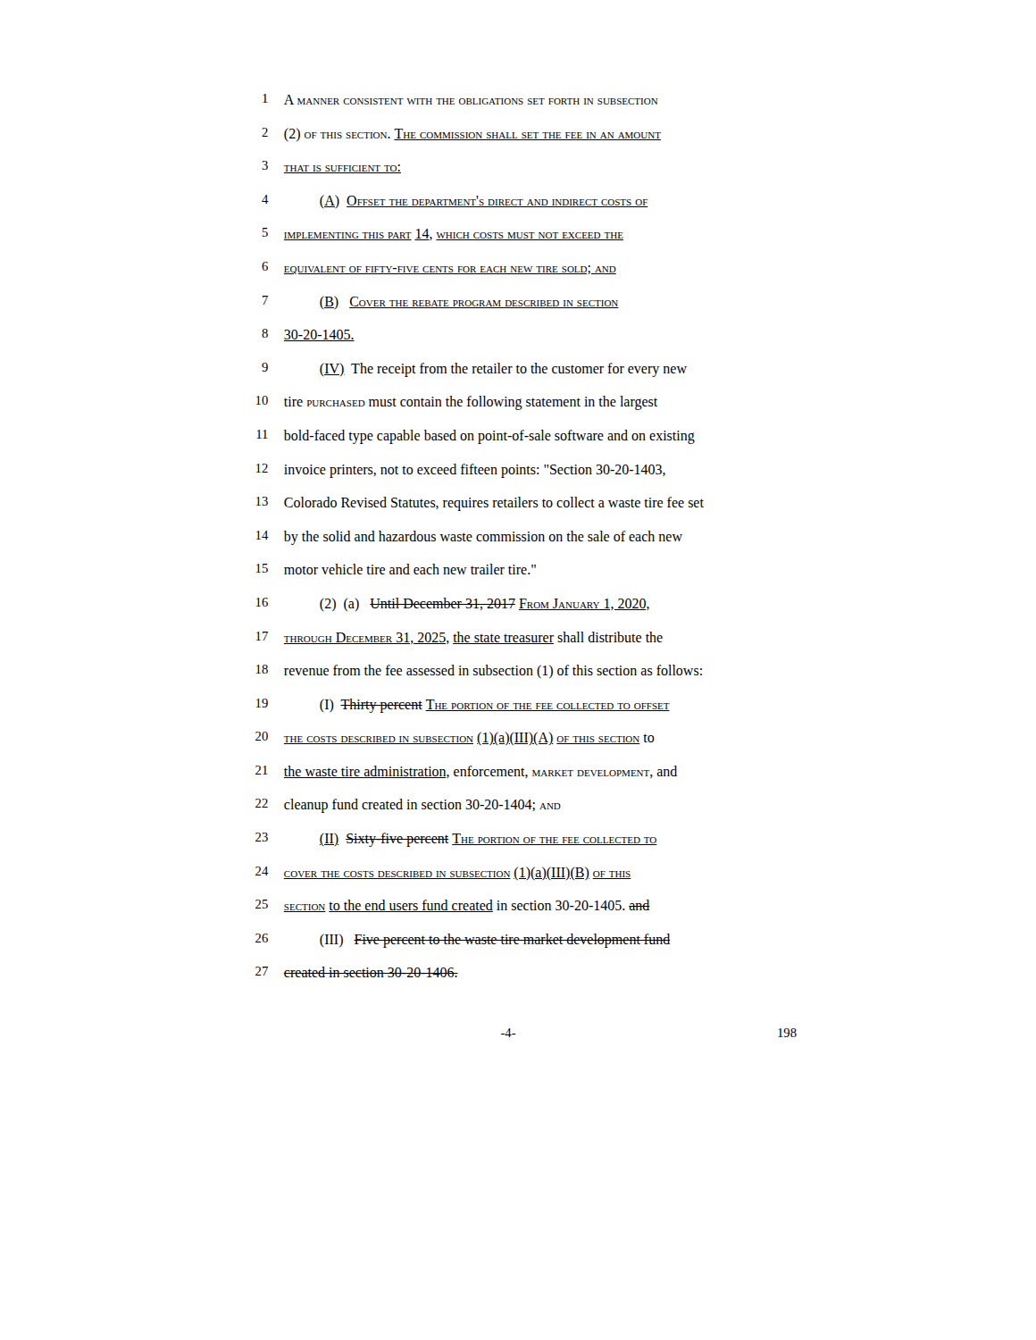1
A manner consistent with the obligations set forth in subsection
2
(2) of this section. The commission shall set the fee in an amount
3
that is sufficient to:
4
(A) Offset the department's direct and indirect costs of
5
implementing this part 14, which costs must not exceed the
6
equivalent of fifty-five cents for each new tire sold; and
7
(B) Cover the rebate program described in section
8
30-20-1405.
9
(IV) The receipt from the retailer to the customer for every new
10
tire purchased must contain the following statement in the largest
11
bold-faced type capable based on point-of-sale software and on existing
12
invoice printers, not to exceed fifteen points: "Section 30-20-1403,
13
Colorado Revised Statutes, requires retailers to collect a waste tire fee set
14
by the solid and hazardous waste commission on the sale of each new
15
motor vehicle tire and each new trailer tire."
16
(2) (a) Until December 31, 2017 From January 1, 2020,
17
through December 31, 2025, the state treasurer shall distribute the
18
revenue from the fee assessed in subsection (1) of this section as follows:
19
(I) Thirty percent The portion of the fee collected to offset
20
the costs described in subsection (1)(a)(III)(A) of this section to
21
the waste tire administration, enforcement, market development, and
22
cleanup fund created in section 30-20-1404; and
23
(II) Sixty-five percent The portion of the fee collected to
24
cover the costs described in subsection (1)(a)(III)(B) of this
25
section to the end users fund created in section 30-20-1405. and
26
(III) Five percent to the waste tire market development fund
27
created in section 30-20-1406.
-4-
198